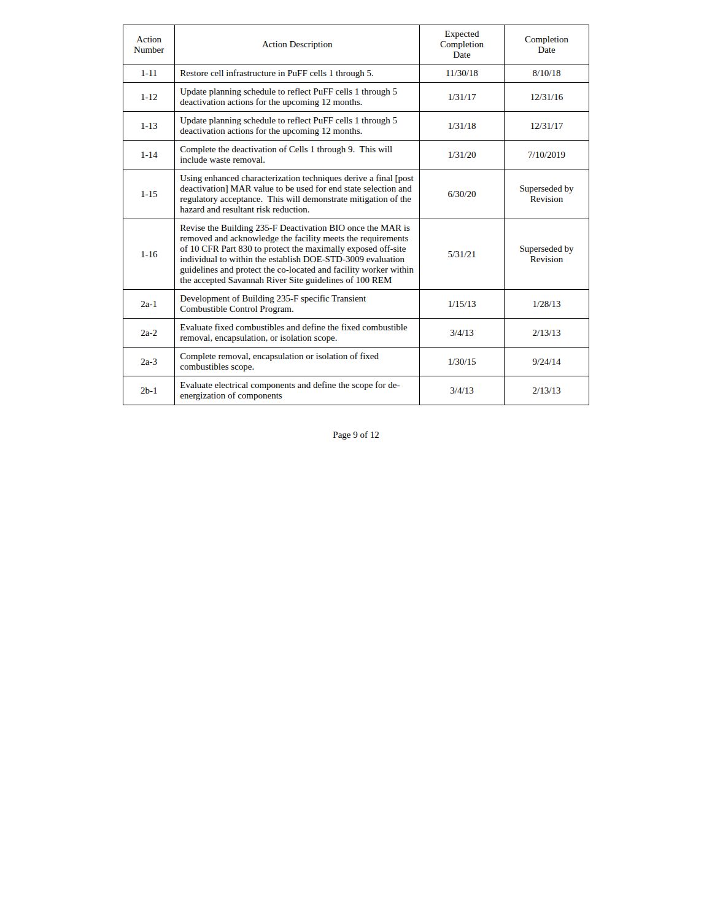| Action Number | Action Description | Expected Completion Date | Completion Date |
| --- | --- | --- | --- |
| 1-11 | Restore cell infrastructure in PuFF cells 1 through 5. | 11/30/18 | 8/10/18 |
| 1-12 | Update planning schedule to reflect PuFF cells 1 through 5 deactivation actions for the upcoming 12 months. | 1/31/17 | 12/31/16 |
| 1-13 | Update planning schedule to reflect PuFF cells 1 through 5 deactivation actions for the upcoming 12 months. | 1/31/18 | 12/31/17 |
| 1-14 | Complete the deactivation of Cells 1 through 9. This will include waste removal. | 1/31/20 | 7/10/2019 |
| 1-15 | Using enhanced characterization techniques derive a final [post deactivation] MAR value to be used for end state selection and regulatory acceptance. This will demonstrate mitigation of the hazard and resultant risk reduction. | 6/30/20 | Superseded by Revision |
| 1-16 | Revise the Building 235-F Deactivation BIO once the MAR is removed and acknowledge the facility meets the requirements of 10 CFR Part 830 to protect the maximally exposed off-site individual to within the establish DOE-STD-3009 evaluation guidelines and protect the co-located and facility worker within the accepted Savannah River Site guidelines of 100 REM | 5/31/21 | Superseded by Revision |
| 2a-1 | Development of Building 235-F specific Transient Combustible Control Program. | 1/15/13 | 1/28/13 |
| 2a-2 | Evaluate fixed combustibles and define the fixed combustible removal, encapsulation, or isolation scope. | 3/4/13 | 2/13/13 |
| 2a-3 | Complete removal, encapsulation or isolation of fixed combustibles scope. | 1/30/15 | 9/24/14 |
| 2b-1 | Evaluate electrical components and define the scope for de-energization of components | 3/4/13 | 2/13/13 |
Page 9 of 12